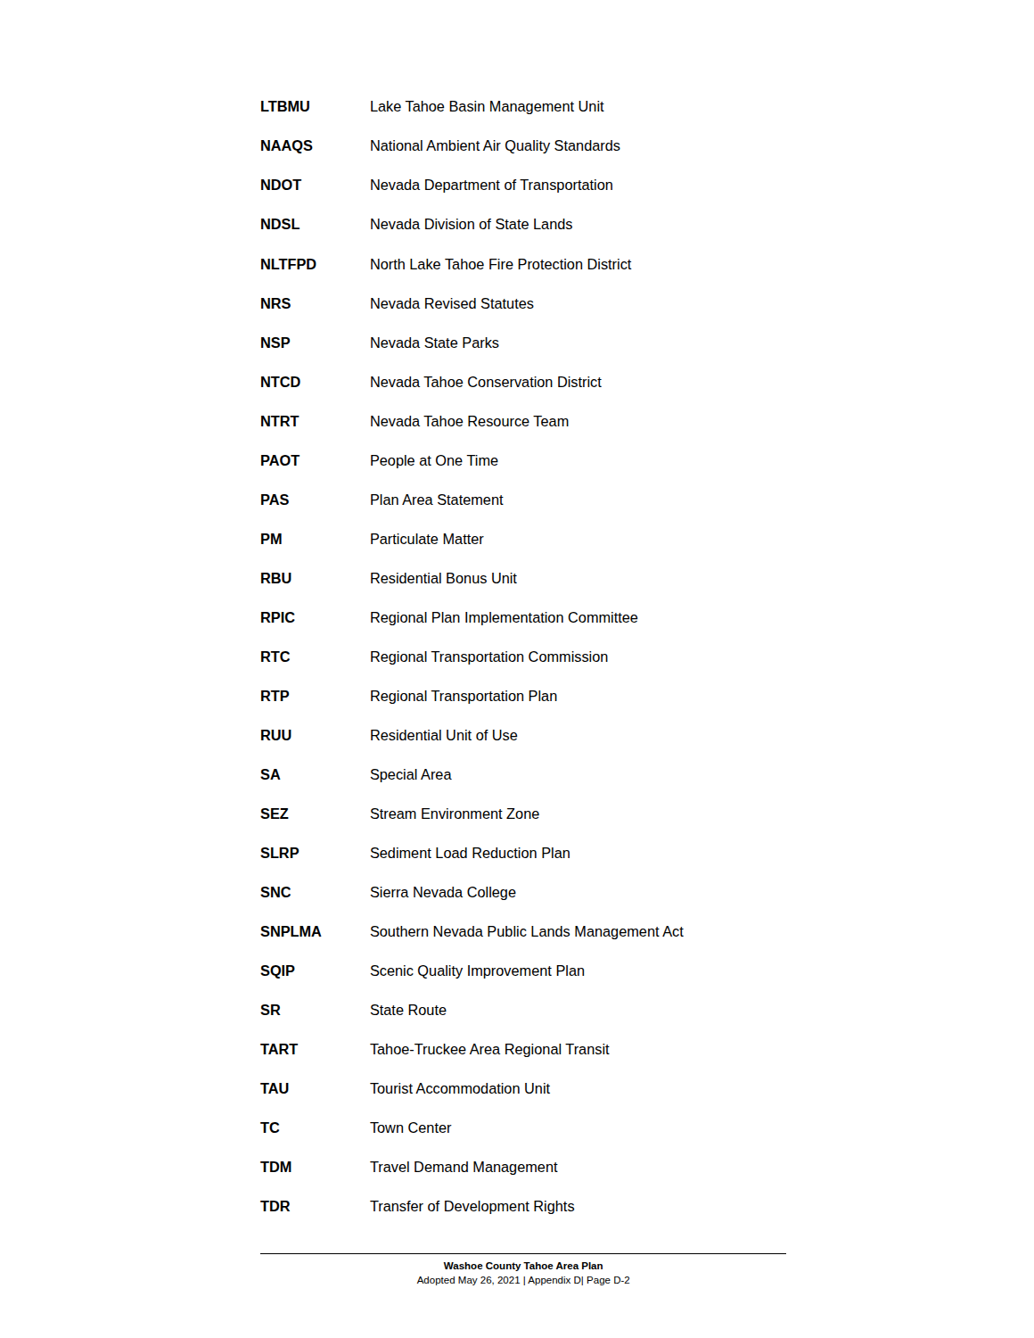LTBMU
Lake Tahoe Basin Management Unit
NAAQS
National Ambient Air Quality Standards
NDOT
Nevada Department of Transportation
NDSL
Nevada Division of State Lands
NLTFPD
North Lake Tahoe Fire Protection District
NRS
Nevada Revised Statutes
NSP
Nevada State Parks
NTCD
Nevada Tahoe Conservation District
NTRT
Nevada Tahoe Resource Team
PAOT
People at One Time
PAS
Plan Area Statement
PM
Particulate Matter
RBU
Residential Bonus Unit
RPIC
Regional Plan Implementation Committee
RTC
Regional Transportation Commission
RTP
Regional Transportation Plan
RUU
Residential Unit of Use
SA
Special Area
SEZ
Stream Environment Zone
SLRP
Sediment Load Reduction Plan
SNC
Sierra Nevada College
SNPLMA
Southern Nevada Public Lands Management Act
SQIP
Scenic Quality Improvement Plan
SR
State Route
TART
Tahoe-Truckee Area Regional Transit
TAU
Tourist Accommodation Unit
TC
Town Center
TDM
Travel Demand Management
TDR
Transfer of Development Rights
Washoe County Tahoe Area Plan
Adopted May 26, 2021 | Appendix D| Page D-2